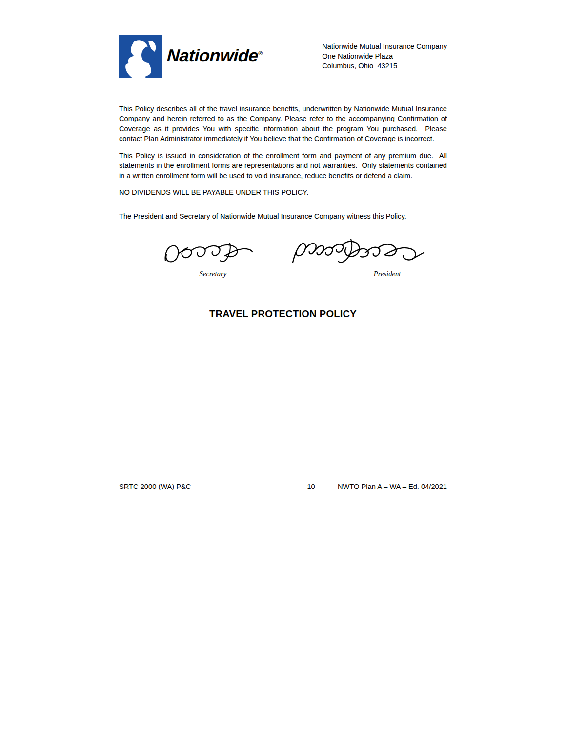Nationwide®
Nationwide Mutual Insurance Company
One Nationwide Plaza
Columbus, Ohio 43215
This Policy describes all of the travel insurance benefits, underwritten by Nationwide Mutual Insurance Company and herein referred to as the Company. Please refer to the accompanying Confirmation of Coverage as it provides You with specific information about the program You purchased. Please contact Plan Administrator immediately if You believe that the Confirmation of Coverage is incorrect.
This Policy is issued in consideration of the enrollment form and payment of any premium due. All statements in the enrollment forms are representations and not warranties. Only statements contained in a written enrollment form will be used to void insurance, reduce benefits or defend a claim.
NO DIVIDENDS WILL BE PAYABLE UNDER THIS POLICY.
The President and Secretary of Nationwide Mutual Insurance Company witness this Policy.
Secretary
President
TRAVEL PROTECTION POLICY
SRTC 2000 (WA) P&C
10
NWTO Plan A – WA – Ed. 04/2021